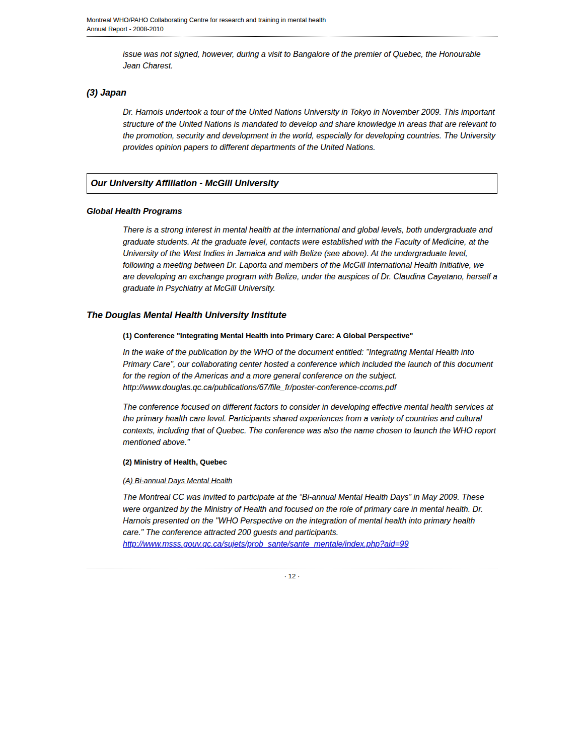Montreal WHO/PAHO Collaborating Centre for research and training in mental health
Annual Report - 2008-2010
issue was not signed, however, during a visit to Bangalore of the premier of Quebec, the Honourable Jean Charest.
(3) Japan
Dr. Harnois undertook a tour of the United Nations University in Tokyo in November 2009. This important structure of the United Nations is mandated to develop and share knowledge in areas that are relevant to the promotion, security and development in the world, especially for developing countries. The University provides opinion papers to different departments of the United Nations.
Our University Affiliation - McGill University
Global Health Programs
There is a strong interest in mental health at the international and global levels, both undergraduate and graduate students. At the graduate level, contacts were established with the Faculty of Medicine, at the University of the West Indies in Jamaica and with Belize (see above). At the undergraduate level, following a meeting between Dr. Laporta and members of the McGill International Health Initiative, we are developing an exchange program with Belize, under the auspices of Dr. Claudina Cayetano, herself a graduate in Psychiatry at McGill University.
The Douglas Mental Health University Institute
(1) Conference "Integrating Mental Health into Primary Care: A Global Perspective"
In the wake of the publication by the WHO of the document entitled: "Integrating Mental Health into Primary Care", our collaborating center hosted a conference which included the launch of this document for the region of the Americas and a more general conference on the subject.
http://www.douglas.qc.ca/publications/67/file_fr/poster-conference-ccoms.pdf
The conference focused on different factors to consider in developing effective mental health services at the primary health care level. Participants shared experiences from a variety of countries and cultural contexts, including that of Quebec. The conference was also the name chosen to launch the WHO report mentioned above."
(2) Ministry of Health, Quebec
(A) Bi-annual Days Mental Health
The Montreal CC was invited to participate at the “Bi-annual Mental Health Days” in May 2009. These were organized by the Ministry of Health and focused on the role of primary care in mental health. Dr. Harnois presented on the "WHO Perspective on the integration of mental health into primary health care." The conference attracted 200 guests and participants.
http://www.msss.gouv.qc.ca/sujets/prob_sante/sante_mentale/index.php?aid=99
· 12 ·